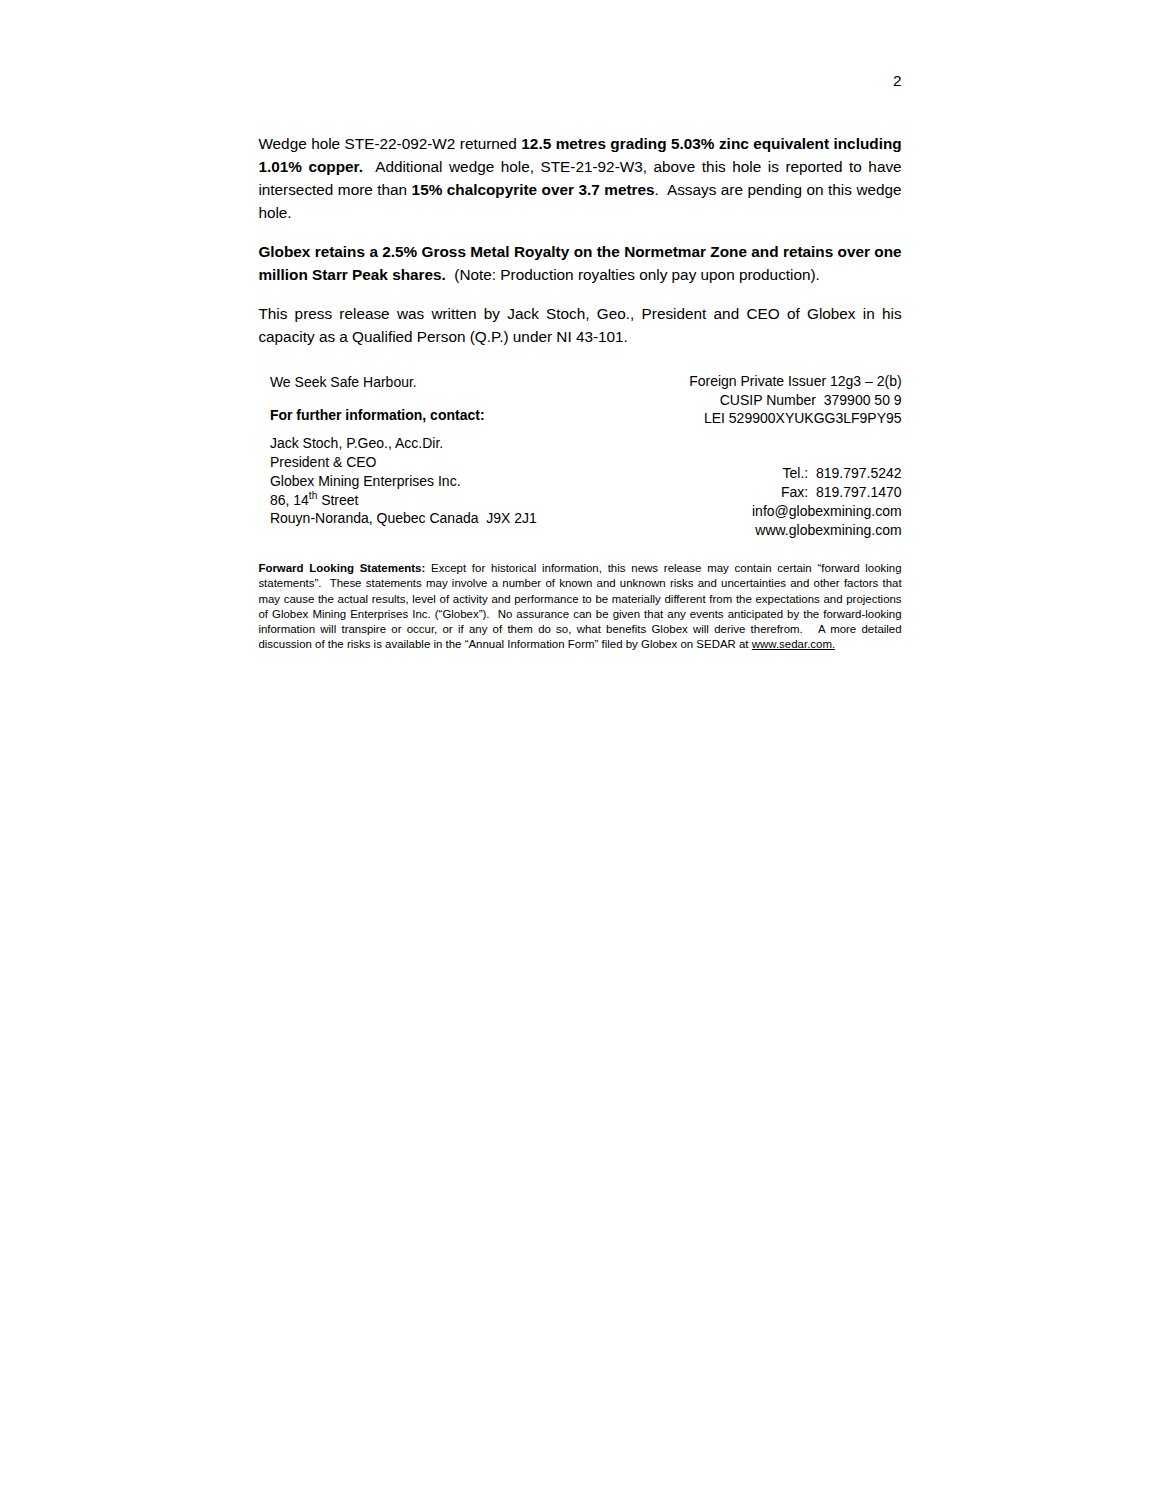2
Wedge hole STE-22-092-W2 returned 12.5 metres grading 5.03% zinc equivalent including 1.01% copper. Additional wedge hole, STE-21-92-W3, above this hole is reported to have intersected more than 15% chalcopyrite over 3.7 metres. Assays are pending on this wedge hole.
Globex retains a 2.5% Gross Metal Royalty on the Normetmar Zone and retains over one million Starr Peak shares. (Note: Production royalties only pay upon production).
This press release was written by Jack Stoch, Geo., President and CEO of Globex in his capacity as a Qualified Person (Q.P.) under NI 43-101.
We Seek Safe Harbour.
For further information, contact:
Jack Stoch, P.Geo., Acc.Dir.
President & CEO
Globex Mining Enterprises Inc.
86, 14th Street
Rouyn-Noranda, Quebec Canada J9X 2J1
Foreign Private Issuer 12g3 – 2(b)
CUSIP Number 379900 50 9
LEI 529900XYUKGG3LF9PY95
Tel.: 819.797.5242
Fax: 819.797.1470
info@globexmining.com
www.globexmining.com
Forward Looking Statements: Except for historical information, this news release may contain certain “forward looking statements”. These statements may involve a number of known and unknown risks and uncertainties and other factors that may cause the actual results, level of activity and performance to be materially different from the expectations and projections of Globex Mining Enterprises Inc. (“Globex”). No assurance can be given that any events anticipated by the forward-looking information will transpire or occur, or if any of them do so, what benefits Globex will derive therefrom. A more detailed discussion of the risks is available in the “Annual Information Form” filed by Globex on SEDAR at www.sedar.com.